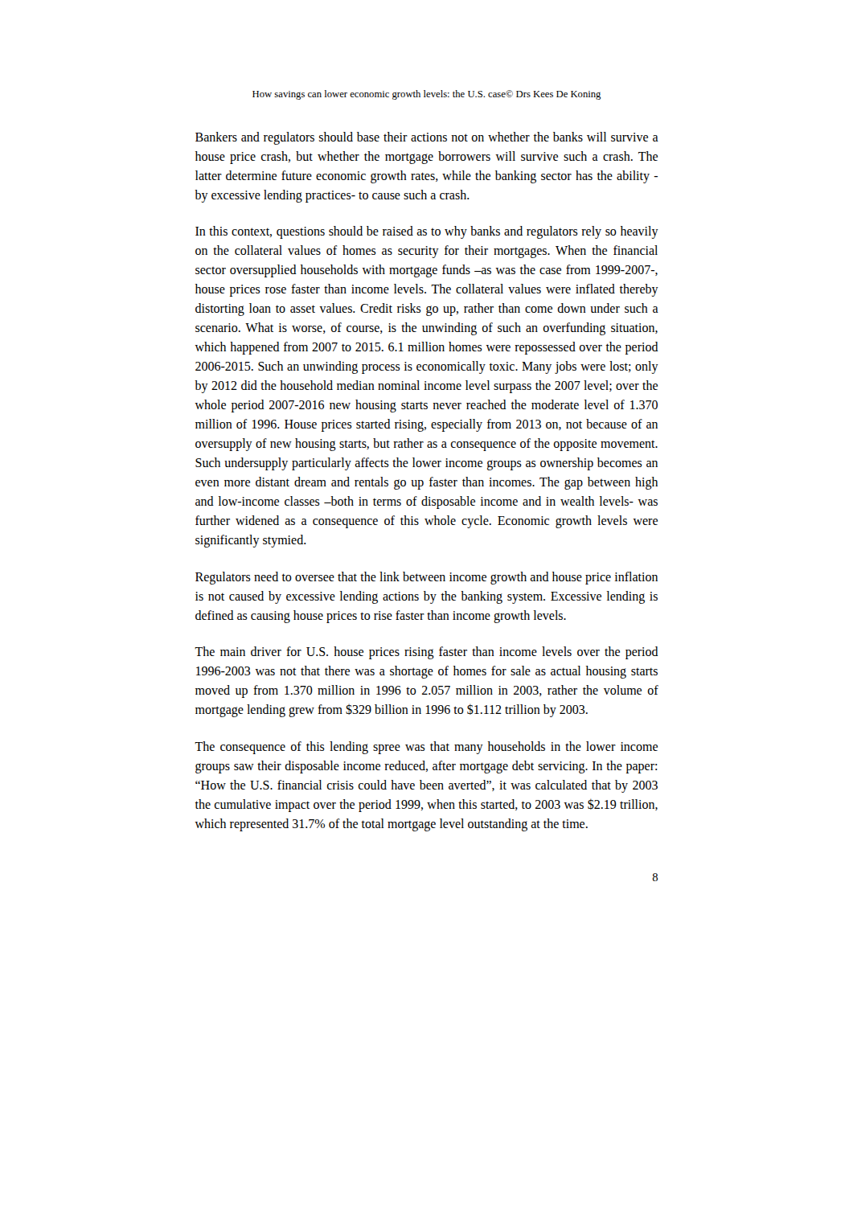How savings can lower economic growth levels: the U.S. case© Drs Kees De Koning
Bankers and regulators should base their actions not on whether the banks will survive a house price crash, but whether the mortgage borrowers will survive such a crash. The latter determine future economic growth rates, while the banking sector has the ability -by excessive lending practices- to cause such a crash.
In this context, questions should be raised as to why banks and regulators rely so heavily on the collateral values of homes as security for their mortgages. When the financial sector oversupplied households with mortgage funds –as was the case from 1999-2007-, house prices rose faster than income levels. The collateral values were inflated thereby distorting loan to asset values. Credit risks go up, rather than come down under such a scenario. What is worse, of course, is the unwinding of such an overfunding situation, which happened from 2007 to 2015. 6.1 million homes were repossessed over the period 2006-2015. Such an unwinding process is economically toxic. Many jobs were lost; only by 2012 did the household median nominal income level surpass the 2007 level; over the whole period 2007-2016 new housing starts never reached the moderate level of 1.370 million of 1996. House prices started rising, especially from 2013 on, not because of an oversupply of new housing starts, but rather as a consequence of the opposite movement. Such undersupply particularly affects the lower income groups as ownership becomes an even more distant dream and rentals go up faster than incomes. The gap between high and low-income classes –both in terms of disposable income and in wealth levels- was further widened as a consequence of this whole cycle. Economic growth levels were significantly stymied.
Regulators need to oversee that the link between income growth and house price inflation is not caused by excessive lending actions by the banking system. Excessive lending is defined as causing house prices to rise faster than income growth levels.
The main driver for U.S. house prices rising faster than income levels over the period 1996-2003 was not that there was a shortage of homes for sale as actual housing starts moved up from 1.370 million in 1996 to 2.057 million in 2003, rather the volume of mortgage lending grew from $329 billion in 1996 to $1.112 trillion by 2003.
The consequence of this lending spree was that many households in the lower income groups saw their disposable income reduced, after mortgage debt servicing. In the paper: “How the U.S. financial crisis could have been averted”, it was calculated that by 2003 the cumulative impact over the period 1999, when this started, to 2003 was $2.19 trillion, which represented 31.7% of the total mortgage level outstanding at the time.
8